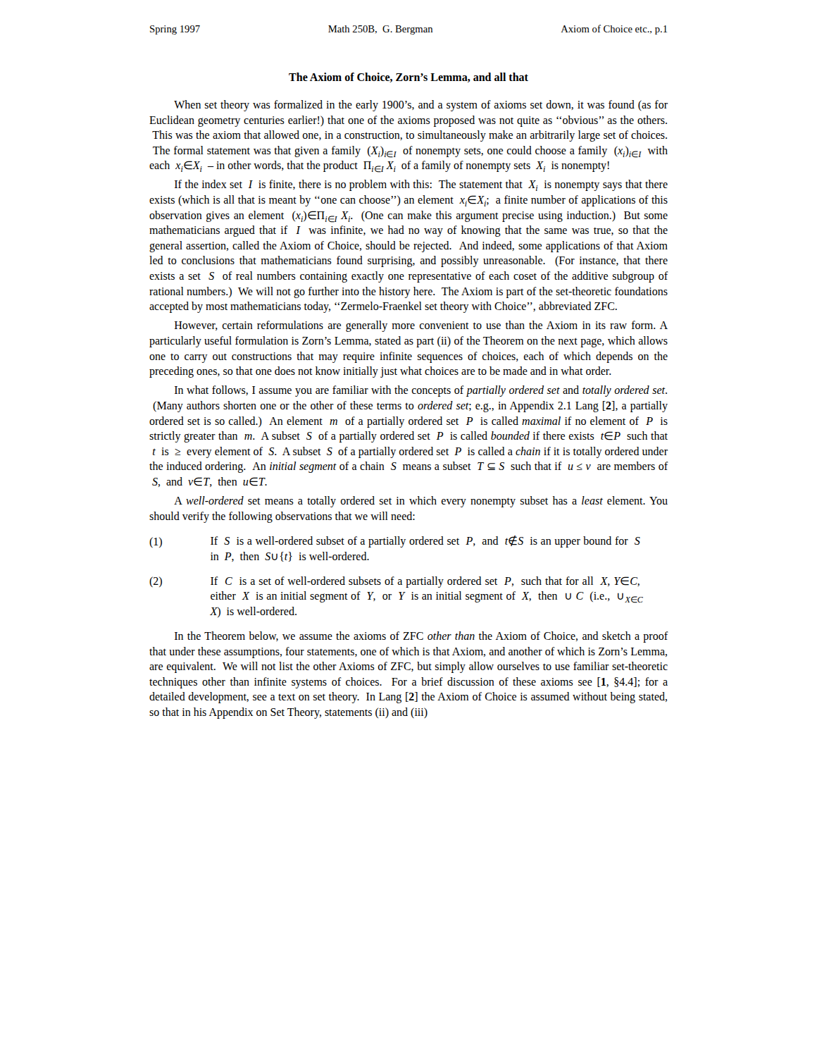Spring 1997 Math 250B, G. Bergman Axiom of Choice etc., p.1
The Axiom of Choice, Zorn’s Lemma, and all that
When set theory was formalized in the early 1900’s, and a system of axioms set down, it was found (as for Euclidean geometry centuries earlier!) that one of the axioms proposed was not quite as ‘‘obvious’’ as the others. This was the axiom that allowed one, in a construction, to simultaneously make an arbitrarily large set of choices. The formal statement was that given a family (Xi)i∈I of nonempty sets, one could choose a family (xi)i∈I with each xi∈Xi – in other words, that the product Πi∈I Xi of a family of nonempty sets Xi is nonempty!
If the index set I is finite, there is no problem with this: The statement that Xi is nonempty says that there exists (which is all that is meant by ‘‘one can choose’’) an element xi∈Xi; a finite number of applications of this observation gives an element (xi)∈Πi∈I Xi. (One can make this argument precise using induction.) But some mathematicians argued that if I was infinite, we had no way of knowing that the same was true, so that the general assertion, called the Axiom of Choice, should be rejected. And indeed, some applications of that Axiom led to conclusions that mathematicians found surprising, and possibly unreasonable. (For instance, that there exists a set S of real numbers containing exactly one representative of each coset of the additive subgroup of rational numbers.) We will not go further into the history here. The Axiom is part of the set-theoretic foundations accepted by most mathematicians today, ‘‘Zermelo-Fraenkel set theory with Choice’’, abbreviated ZFC.
However, certain reformulations are generally more convenient to use than the Axiom in its raw form. A particularly useful formulation is Zorn’s Lemma, stated as part (ii) of the Theorem on the next page, which allows one to carry out constructions that may require infinite sequences of choices, each of which depends on the preceding ones, so that one does not know initially just what choices are to be made and in what order.
In what follows, I assume you are familiar with the concepts of partially ordered set and totally ordered set. (Many authors shorten one or the other of these terms to ordered set; e.g., in Appendix 2.1 Lang [2], a partially ordered set is so called.) An element m of a partially ordered set P is called maximal if no element of P is strictly greater than m. A subset S of a partially ordered set P is called bounded if there exists t∈P such that t is ≥ every element of S. A subset S of a partially ordered set P is called a chain if it is totally ordered under the induced ordering. An initial segment of a chain S means a subset T ⊆ S such that if u ≤ v are members of S, and v∈T, then u∈T.
A well-ordered set means a totally ordered set in which every nonempty subset has a least element. You should verify the following observations that we will need:
(1)
If S is a well-ordered subset of a partially ordered set P, and t∉S is an upper bound for S in P, then S∪{t} is well-ordered.
(2)
If C is a set of well-ordered subsets of a partially ordered set P, such that for all X, Y∈C, either X is an initial segment of Y, or Y is an initial segment of X, then ∪ C (i.e., ∪X∈C X) is well-ordered.
In the Theorem below, we assume the axioms of ZFC other than the Axiom of Choice, and sketch a proof that under these assumptions, four statements, one of which is that Axiom, and another of which is Zorn’s Lemma, are equivalent. We will not list the other Axioms of ZFC, but simply allow ourselves to use familiar set-theoretic techniques other than infinite systems of choices. For a brief discussion of these axioms see [1, §4.4]; for a detailed development, see a text on set theory. In Lang [2] the Axiom of Choice is assumed without being stated, so that in his Appendix on Set Theory, statements (ii) and (iii)